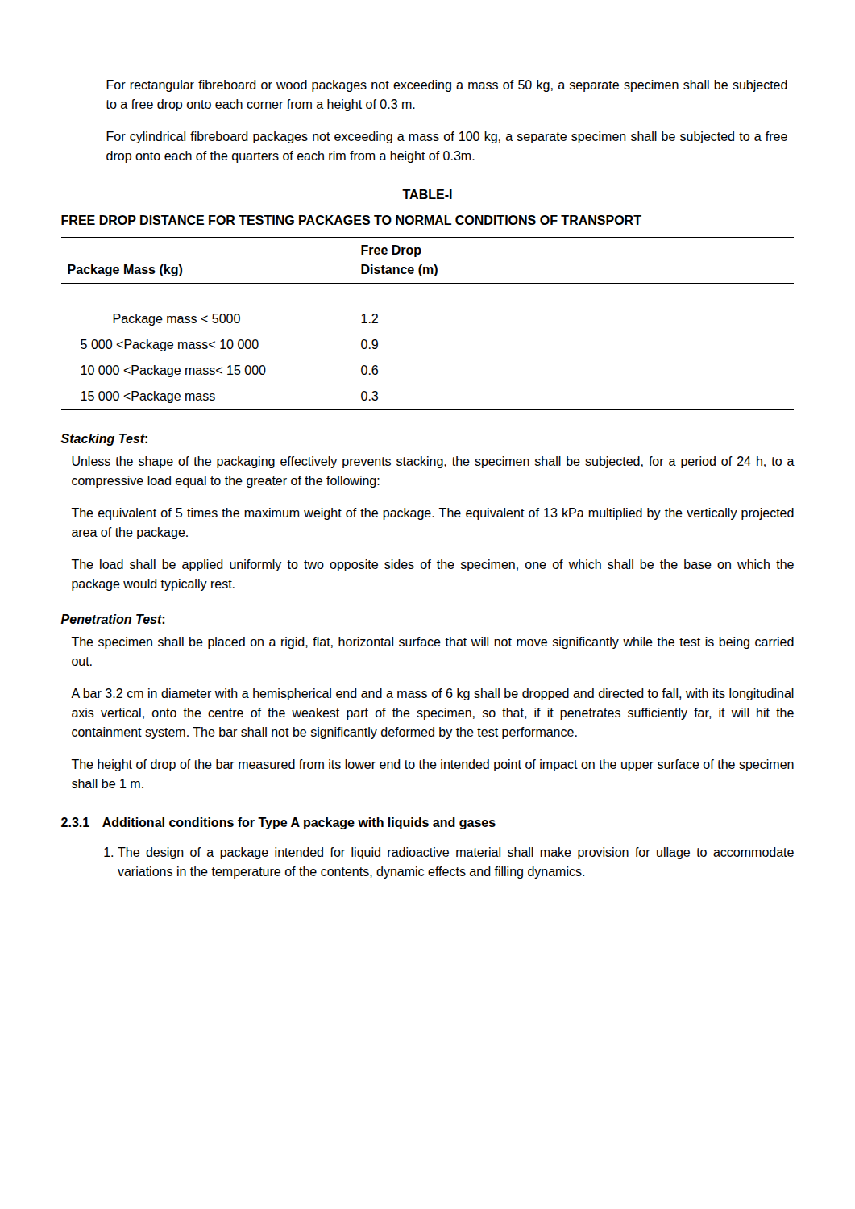For rectangular fibreboard or wood packages not exceeding a mass of 50 kg, a separate specimen shall be subjected to a free drop onto each corner from a height of 0.3 m.
For cylindrical fibreboard packages not exceeding a mass of 100 kg, a separate specimen shall be subjected to a free drop onto each of the quarters of each rim from a height of 0.3m.
TABLE-I
FREE DROP DISTANCE FOR TESTING PACKAGES TO NORMAL CONDITIONS OF TRANSPORT
| Package Mass (kg) | Free Drop Distance (m) | |
| --- | --- | --- |
| Package mass < 5000 | 1.2 | |
| 5 000 <Package mass< 10 000 | 0.9 | |
| 10 000 <Package mass< 15 000 | 0.6 | |
| 15 000 <Package mass | 0.3 | |
Stacking Test:
Unless the shape of the packaging effectively prevents stacking, the specimen shall be subjected, for a period of 24 h, to a compressive load equal to the greater of the following:
The equivalent of 5 times the maximum weight of the package. The equivalent of 13 kPa multiplied by the vertically projected area of the package.
The load shall be applied uniformly to two opposite sides of the specimen, one of which shall be the base on which the package would typically rest.
Penetration Test:
The specimen shall be placed on a rigid, flat, horizontal surface that will not move significantly while the test is being carried out.
A bar 3.2 cm in diameter with a hemispherical end and a mass of 6 kg shall be dropped and directed to fall, with its longitudinal axis vertical, onto the centre of the weakest part of the specimen, so that, if it penetrates sufficiently far, it will hit the containment system. The bar shall not be significantly deformed by the test performance.
The height of drop of the bar measured from its lower end to the intended point of impact on the upper surface of the specimen shall be 1 m.
2.3.1 Additional conditions for Type A package with liquids and gases
The design of a package intended for liquid radioactive material shall make provision for ullage to accommodate variations in the temperature of the contents, dynamic effects and filling dynamics.